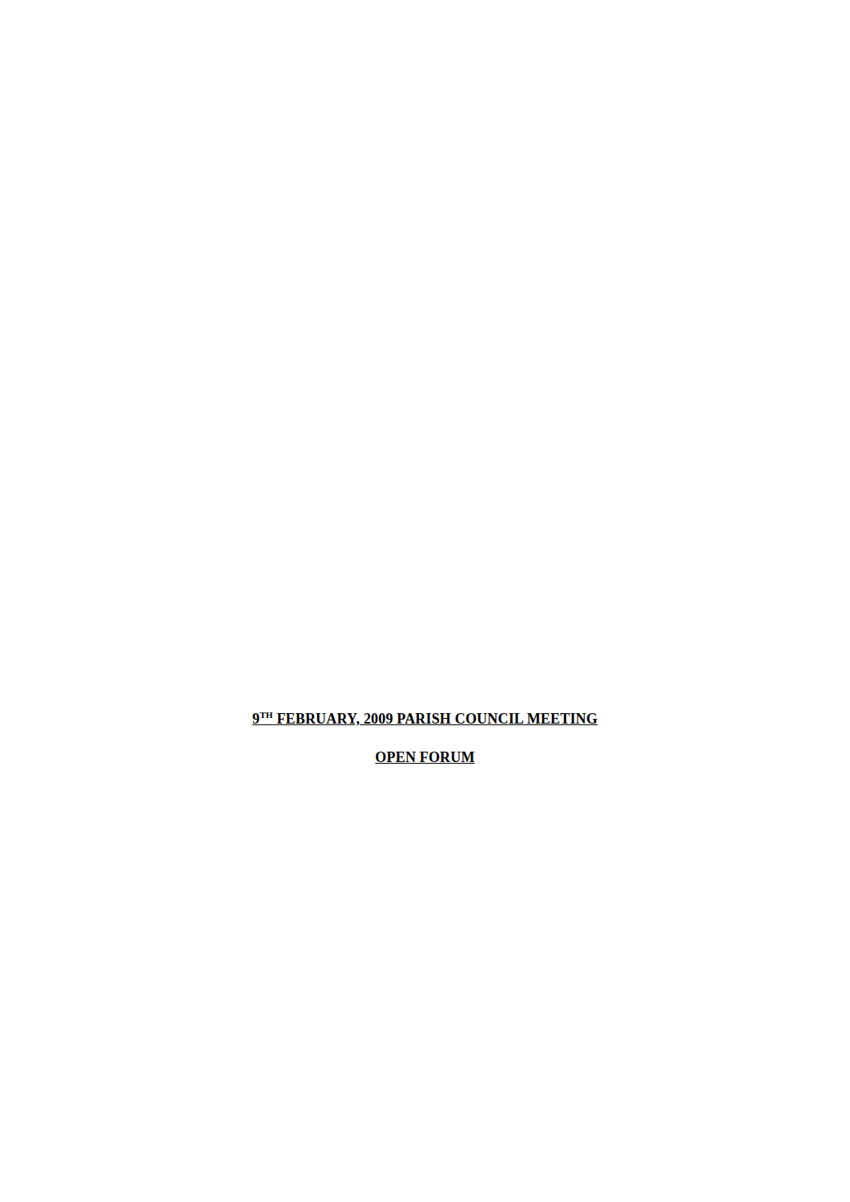9TH FEBRUARY, 2009 PARISH COUNCIL MEETING
OPEN FORUM